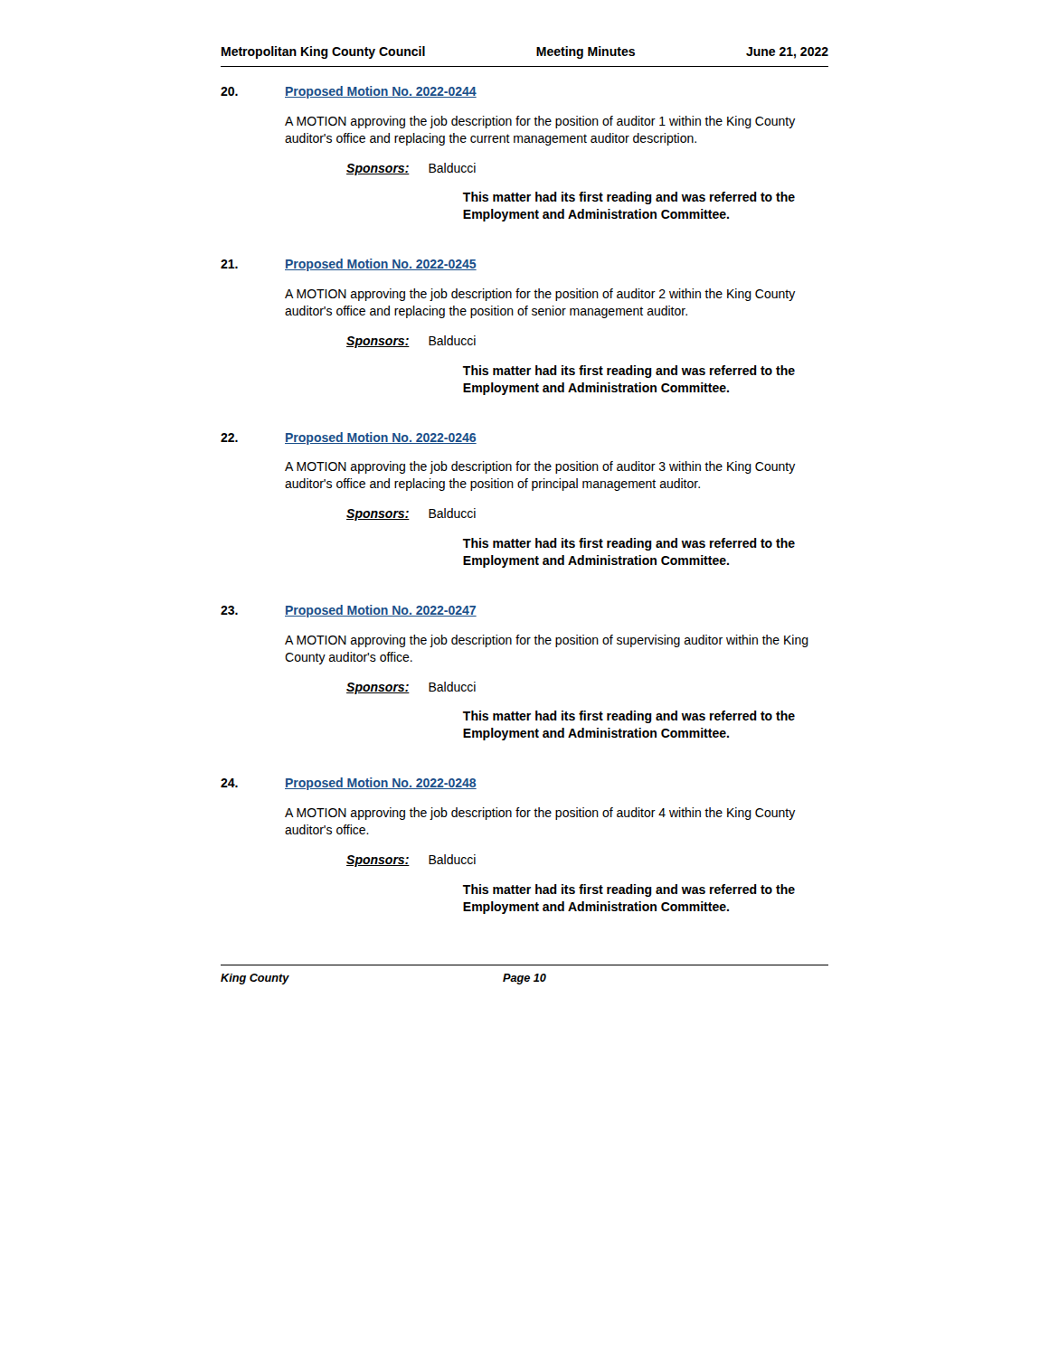Metropolitan King County Council
Meeting Minutes
June 21, 2022
20.
Proposed Motion No. 2022-0244
A MOTION approving the job description for the position of auditor 1 within the King County auditor's office and replacing the current management auditor description.
Sponsors:
Balducci
This matter had its first reading and was referred to the Employment and Administration Committee.
21.
Proposed Motion No. 2022-0245
A MOTION approving the job description for the position of auditor 2 within the King County auditor's office and replacing the position of senior management auditor.
Sponsors:
Balducci
This matter had its first reading and was referred to the Employment and Administration Committee.
22.
Proposed Motion No. 2022-0246
A MOTION approving the job description for the position of auditor 3 within the King County auditor's office and replacing the position of principal management auditor.
Sponsors:
Balducci
This matter had its first reading and was referred to the Employment and Administration Committee.
23.
Proposed Motion No. 2022-0247
A MOTION approving the job description for the position of supervising auditor within the King County auditor's office.
Sponsors:
Balducci
This matter had its first reading and was referred to the Employment and Administration Committee.
24.
Proposed Motion No. 2022-0248
A MOTION approving the job description for the position of auditor 4 within the King County auditor's office.
Sponsors:
Balducci
This matter had its first reading and was referred to the Employment and Administration Committee.
King County
Page 10
King County